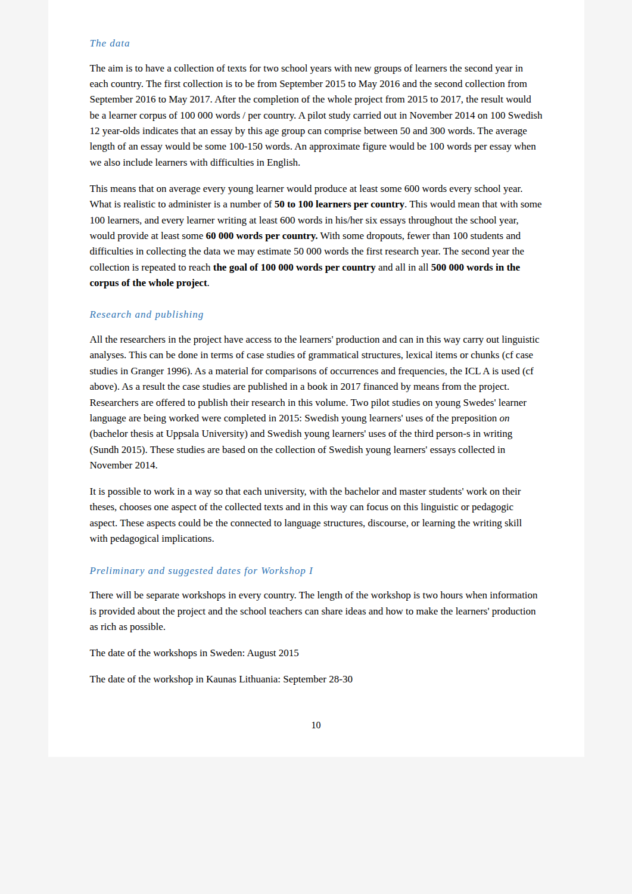The data
The aim is to have a collection of texts for two school years with new groups of learners the second year in each country. The first collection is to be from September 2015 to May 2016 and the second collection from September 2016 to May 2017. After the completion of the whole project from 2015 to 2017, the result would be a learner corpus of 100 000 words / per country. A pilot study carried out in November 2014 on 100 Swedish 12 year-olds indicates that an essay by this age group can comprise between 50 and 300 words. The average length of an essay would be some 100-150 words. An approximate figure would be 100 words per essay when we also include learners with difficulties in English.
This means that on average every young learner would produce at least some 600 words every school year. What is realistic to administer is a number of 50 to 100 learners per country. This would mean that with some 100 learners, and every learner writing at least 600 words in his/her six essays throughout the school year, would provide at least some 60 000 words per country. With some dropouts, fewer than 100 students and difficulties in collecting the data we may estimate 50 000 words the first research year. The second year the collection is repeated to reach the goal of 100 000 words per country and all in all 500 000 words in the corpus of the whole project.
Research and publishing
All the researchers in the project have access to the learners' production and can in this way carry out linguistic analyses. This can be done in terms of case studies of grammatical structures, lexical items or chunks (cf case studies in Granger 1996). As a material for comparisons of occurrences and frequencies, the ICL A is used (cf above). As a result the case studies are published in a book in 2017 financed by means from the project. Researchers are offered to publish their research in this volume. Two pilot studies on young Swedes' learner language are being worked were completed in 2015: Swedish young learners' uses of the preposition on (bachelor thesis at Uppsala University) and Swedish young learners' uses of the third person-s in writing (Sundh 2015). These studies are based on the collection of Swedish young learners' essays collected in November 2014.
It is possible to work in a way so that each university, with the bachelor and master students' work on their theses, chooses one aspect of the collected texts and in this way can focus on this linguistic or pedagogic aspect. These aspects could be the connected to language structures, discourse, or learning the writing skill with pedagogical implications.
Preliminary and suggested dates for Workshop I
There will be separate workshops in every country. The length of the workshop is two hours when information is provided about the project and the school teachers can share ideas and how to make the learners' production as rich as possible.
The date of the workshops in Sweden: August 2015
The date of the workshop in Kaunas Lithuania: September 28-30
10